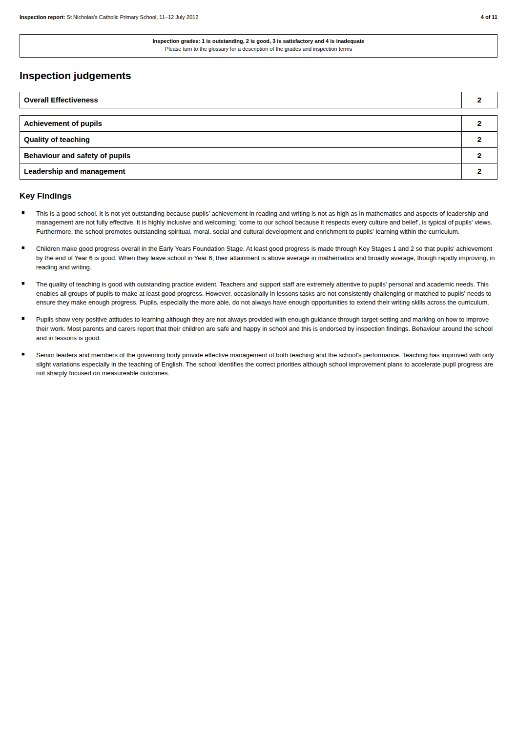Inspection report: St Nicholas's Catholic Primary School, 11–12 July 2012
4 of 11
Inspection grades: 1 is outstanding, 2 is good, 3 is satisfactory and 4 is inadequate
Please turn to the glossary for a description of the grades and inspection terms
Inspection judgements
| Overall Effectiveness | 2 |
| Achievement of pupils | 2 |
| Quality of teaching | 2 |
| Behaviour and safety of pupils | 2 |
| Leadership and management | 2 |
Key Findings
This is a good school. It is not yet outstanding because pupils' achievement in reading and writing is not as high as in mathematics and aspects of leadership and management are not fully effective. It is highly inclusive and welcoming; 'come to our school because it respects every culture and belief', is typical of pupils' views. Furthermore, the school promotes outstanding spiritual, moral, social and cultural development and enrichment to pupils' learning within the curriculum.
Children make good progress overall in the Early Years Foundation Stage. At least good progress is made through Key Stages 1 and 2 so that pupils' achievement by the end of Year 6 is good. When they leave school in Year 6, their attainment is above average in mathematics and broadly average, though rapidly improving, in reading and writing.
The quality of teaching is good with outstanding practice evident. Teachers and support staff are extremely attentive to pupils' personal and academic needs. This enables all groups of pupils to make at least good progress. However, occasionally in lessons tasks are not consistently challenging or matched to pupils' needs to ensure they make enough progress. Pupils, especially the more able, do not always have enough opportunities to extend their writing skills across the curriculum.
Pupils show very positive attitudes to learning although they are not always provided with enough guidance through target-setting and marking on how to improve their work. Most parents and carers report that their children are safe and happy in school and this is endorsed by inspection findings. Behaviour around the school and in lessons is good.
Senior leaders and members of the governing body provide effective management of both teaching and the school's performance. Teaching has improved with only slight variations especially in the teaching of English. The school identifies the correct priorities although school improvement plans to accelerate pupil progress are not sharply focused on measureable outcomes.